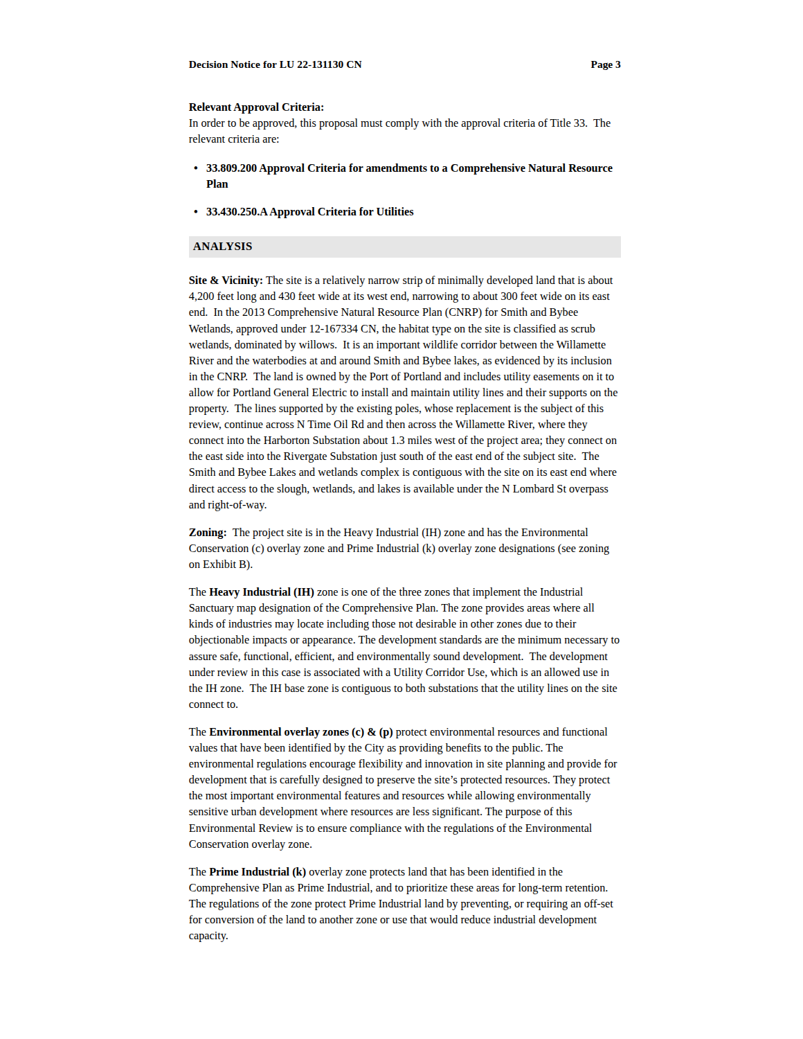Decision Notice for LU 22-131130 CN
Page 3
Relevant Approval Criteria:
In order to be approved, this proposal must comply with the approval criteria of Title 33. The relevant criteria are:
33.809.200 Approval Criteria for amendments to a Comprehensive Natural Resource Plan
33.430.250.A Approval Criteria for Utilities
ANALYSIS
Site & Vicinity: The site is a relatively narrow strip of minimally developed land that is about 4,200 feet long and 430 feet wide at its west end, narrowing to about 300 feet wide on its east end. In the 2013 Comprehensive Natural Resource Plan (CNRP) for Smith and Bybee Wetlands, approved under 12-167334 CN, the habitat type on the site is classified as scrub wetlands, dominated by willows. It is an important wildlife corridor between the Willamette River and the waterbodies at and around Smith and Bybee lakes, as evidenced by its inclusion in the CNRP. The land is owned by the Port of Portland and includes utility easements on it to allow for Portland General Electric to install and maintain utility lines and their supports on the property. The lines supported by the existing poles, whose replacement is the subject of this review, continue across N Time Oil Rd and then across the Willamette River, where they connect into the Harborton Substation about 1.3 miles west of the project area; they connect on the east side into the Rivergate Substation just south of the east end of the subject site. The Smith and Bybee Lakes and wetlands complex is contiguous with the site on its east end where direct access to the slough, wetlands, and lakes is available under the N Lombard St overpass and right-of-way.
Zoning: The project site is in the Heavy Industrial (IH) zone and has the Environmental Conservation (c) overlay zone and Prime Industrial (k) overlay zone designations (see zoning on Exhibit B).
The Heavy Industrial (IH) zone is one of the three zones that implement the Industrial Sanctuary map designation of the Comprehensive Plan. The zone provides areas where all kinds of industries may locate including those not desirable in other zones due to their objectionable impacts or appearance. The development standards are the minimum necessary to assure safe, functional, efficient, and environmentally sound development. The development under review in this case is associated with a Utility Corridor Use, which is an allowed use in the IH zone. The IH base zone is contiguous to both substations that the utility lines on the site connect to.
The Environmental overlay zones (c) & (p) protect environmental resources and functional values that have been identified by the City as providing benefits to the public. The environmental regulations encourage flexibility and innovation in site planning and provide for development that is carefully designed to preserve the site’s protected resources. They protect the most important environmental features and resources while allowing environmentally sensitive urban development where resources are less significant. The purpose of this Environmental Review is to ensure compliance with the regulations of the Environmental Conservation overlay zone.
The Prime Industrial (k) overlay zone protects land that has been identified in the Comprehensive Plan as Prime Industrial, and to prioritize these areas for long-term retention. The regulations of the zone protect Prime Industrial land by preventing, or requiring an off-set for conversion of the land to another zone or use that would reduce industrial development capacity.